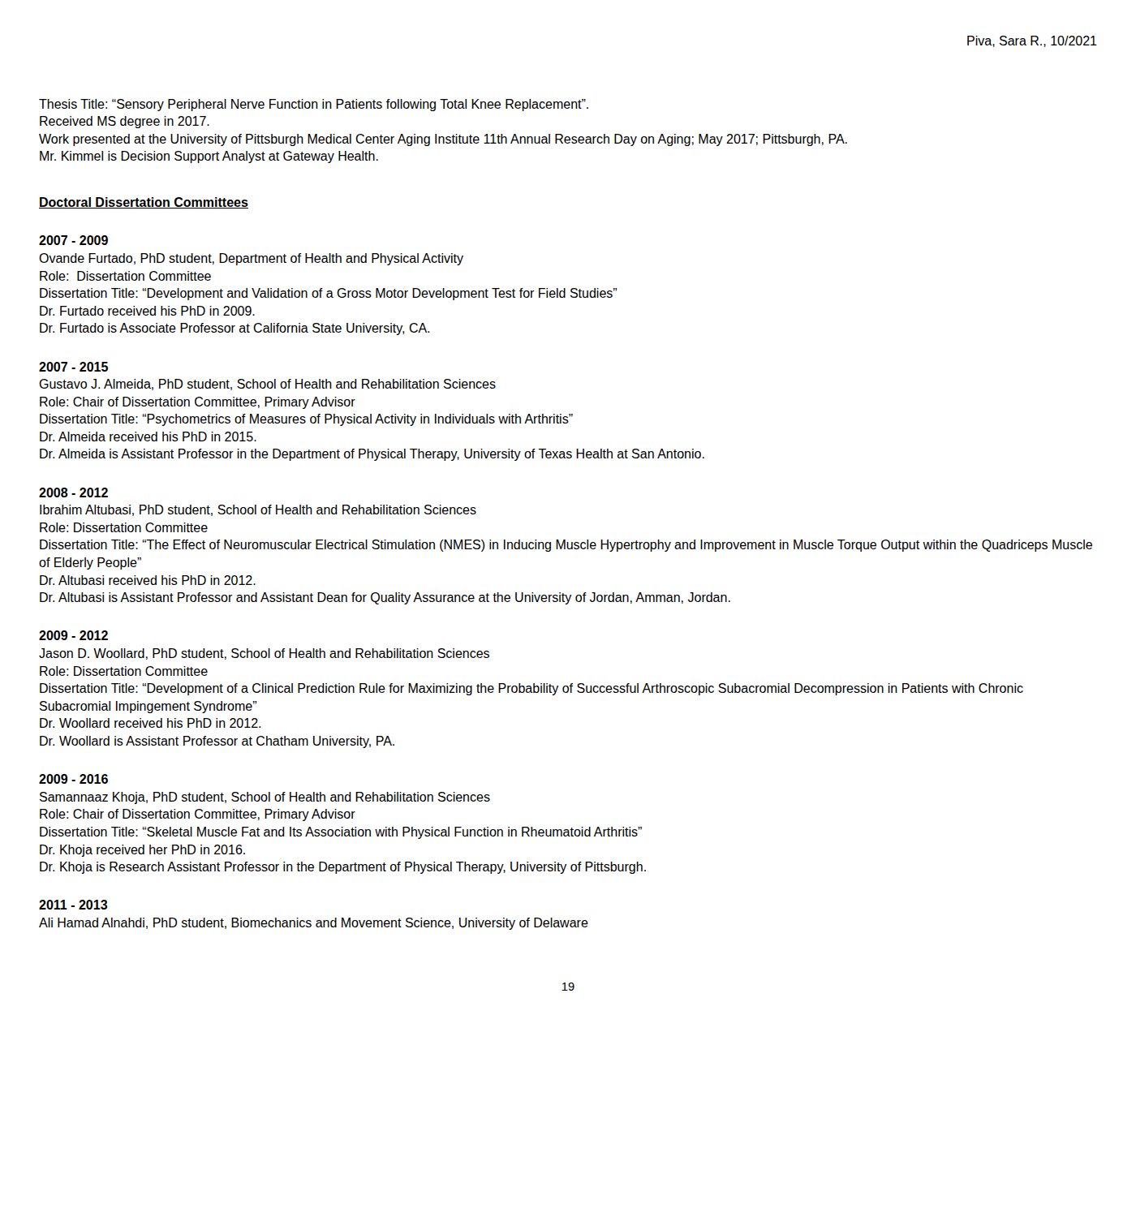Piva, Sara R., 10/2021
Thesis Title: “Sensory Peripheral Nerve Function in Patients following Total Knee Replacement”.
Received MS degree in 2017.
Work presented at the University of Pittsburgh Medical Center Aging Institute 11th Annual Research Day on Aging; May 2017; Pittsburgh, PA.
Mr. Kimmel is Decision Support Analyst at Gateway Health.
Doctoral Dissertation Committees
2007 - 2009
Ovande Furtado, PhD student, Department of Health and Physical Activity
Role: Dissertation Committee
Dissertation Title: “Development and Validation of a Gross Motor Development Test for Field Studies”
Dr. Furtado received his PhD in 2009.
Dr. Furtado is Associate Professor at California State University, CA.
2007 - 2015
Gustavo J. Almeida, PhD student, School of Health and Rehabilitation Sciences
Role: Chair of Dissertation Committee, Primary Advisor
Dissertation Title: “Psychometrics of Measures of Physical Activity in Individuals with Arthritis”
Dr. Almeida received his PhD in 2015.
Dr. Almeida is Assistant Professor in the Department of Physical Therapy, University of Texas Health at San Antonio.
2008 - 2012
Ibrahim Altubasi, PhD student, School of Health and Rehabilitation Sciences
Role: Dissertation Committee
Dissertation Title: “The Effect of Neuromuscular Electrical Stimulation (NMES) in Inducing Muscle Hypertrophy and Improvement in Muscle Torque Output within the Quadriceps Muscle of Elderly People”
Dr. Altubasi received his PhD in 2012.
Dr. Altubasi is Assistant Professor and Assistant Dean for Quality Assurance at the University of Jordan, Amman, Jordan.
2009 - 2012
Jason D. Woollard, PhD student, School of Health and Rehabilitation Sciences
Role: Dissertation Committee
Dissertation Title: “Development of a Clinical Prediction Rule for Maximizing the Probability of Successful Arthroscopic Subacromial Decompression in Patients with Chronic Subacromial Impingement Syndrome”
Dr. Woollard received his PhD in 2012.
Dr. Woollard is Assistant Professor at Chatham University, PA.
2009 - 2016
Samannaaz Khoja, PhD student, School of Health and Rehabilitation Sciences
Role: Chair of Dissertation Committee, Primary Advisor
Dissertation Title: “Skeletal Muscle Fat and Its Association with Physical Function in Rheumatoid Arthritis”
Dr. Khoja received her PhD in 2016.
Dr. Khoja is Research Assistant Professor in the Department of Physical Therapy, University of Pittsburgh.
2011 - 2013
Ali Hamad Alnahdi, PhD student, Biomechanics and Movement Science, University of Delaware
19